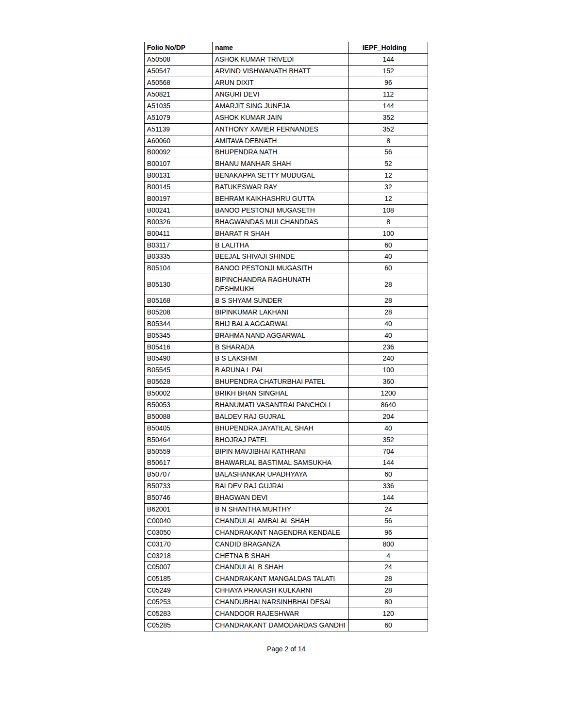| Folio No/DP | name | IEPF_Holding |
| --- | --- | --- |
| A50508 | ASHOK KUMAR TRIVEDI | 144 |
| A50547 | ARVIND VISHWANATH BHATT | 152 |
| A50568 | ARUN DIXIT | 96 |
| A50821 | ANGURI DEVI | 112 |
| A51035 | AMARJIT SING JUNEJA | 144 |
| A51079 | ASHOK KUMAR JAIN | 352 |
| A51139 | ANTHONY XAVIER FERNANDES | 352 |
| A60060 | AMITAVA DEBNATH | 8 |
| B00092 | BHUPENDRA NATH | 56 |
| B00107 | BHANU MANHAR SHAH | 52 |
| B00131 | BENAKAPPA SETTY MUDUGAL | 12 |
| B00145 | BATUKESWAR RAY | 32 |
| B00197 | BEHRAM KAIKHASHRU GUTTA | 12 |
| B00241 | BANOO PESTONJI MUGASETH | 108 |
| B00326 | BHAGWANDAS MULCHANDDAS | 8 |
| B00411 | BHARAT R SHAH | 100 |
| B03117 | B LALITHA | 60 |
| B03335 | BEEJAL SHIVAJI SHINDE | 40 |
| B05104 | BANOO PESTONJI MUGASITH | 60 |
| B05130 | BIPINCHANDRA RAGHUNATH DESHMUKH | 28 |
| B05168 | B S SHYAM SUNDER | 28 |
| B05208 | BIPINKUMAR LAKHANI | 28 |
| B05344 | BHIJ BALA AGGARWAL | 40 |
| B05345 | BRAHMA NAND AGGARWAL | 40 |
| B05416 | B SHARADA | 236 |
| B05490 | B S LAKSHMI | 240 |
| B05545 | B ARUNA L PAI | 100 |
| B05628 | BHUPENDRA CHATURBHAI PATEL | 360 |
| B50002 | BRIKH BHAN SINGHAL | 1200 |
| B50053 | BHANUMATI VASANTRAI PANCHOLI | 8640 |
| B50088 | BALDEV RAJ GUJRAL | 204 |
| B50405 | BHUPENDRA JAYATILAL SHAH | 40 |
| B50464 | BHOJRAJ PATEL | 352 |
| B50559 | BIPIN MAVJIBHAI KATHRANI | 704 |
| B50617 | BHAWARLAL BASTIMAL SAMSUKHA | 144 |
| B50707 | BALASHANKAR UPADHYAYA | 60 |
| B50733 | BALDEV RAJ GUJRAL | 336 |
| B50746 | BHAGWAN DEVI | 144 |
| B62001 | B N SHANTHA MURTHY | 24 |
| C00040 | CHANDULAL AMBALAL SHAH | 56 |
| C03050 | CHANDRAKANT NAGENDRA KENDALE | 96 |
| C03170 | CANDID BRAGANZA | 800 |
| C03218 | CHETNA B SHAH | 4 |
| C05007 | CHANDULAL B SHAH | 24 |
| C05185 | CHANDRAKANT MANGALDAS TALATI | 28 |
| C05249 | CHHAYA PRAKASH KULKARNI | 28 |
| C05253 | CHANDUBHAI NARSINHBHAI DESAI | 80 |
| C05283 | CHANDOOR RAJESHWAR | 120 |
| C05285 | CHANDRAKANT DAMODARDAS GANDHI | 60 |
Page 2 of 14